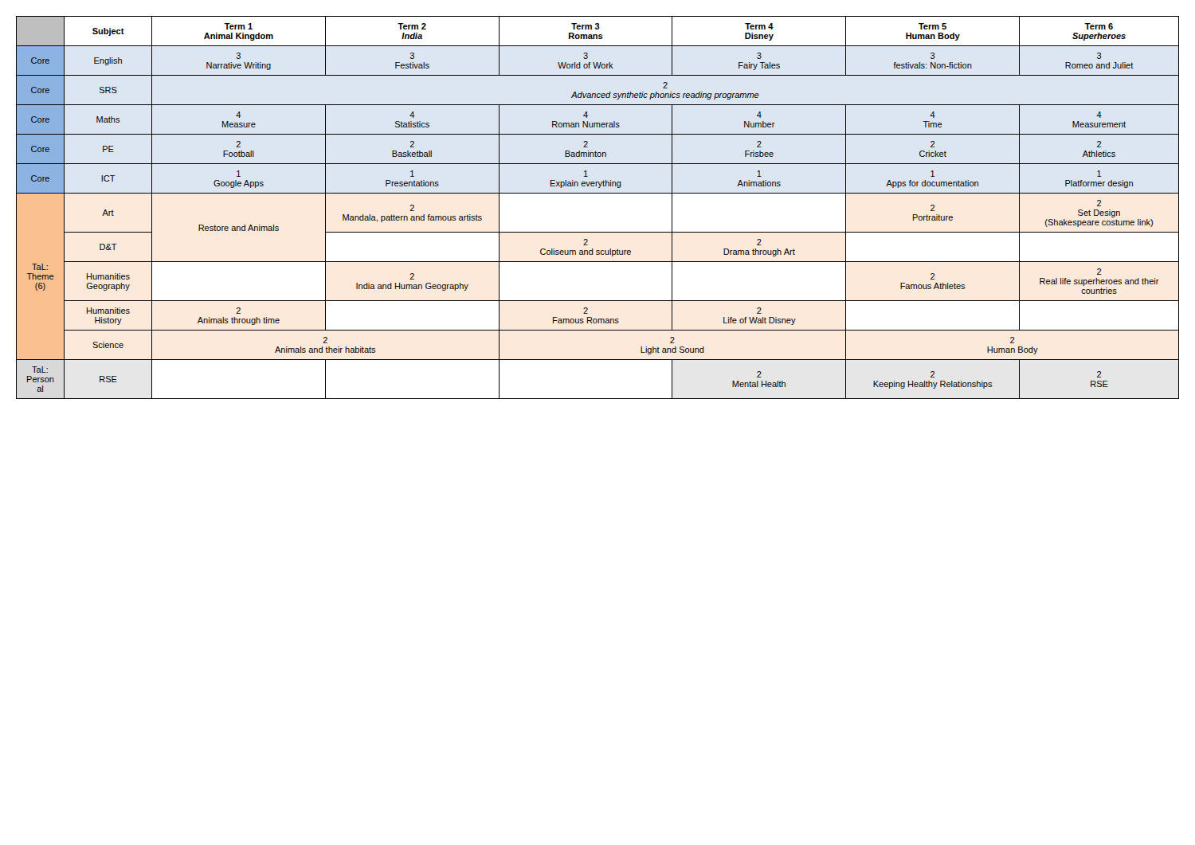| | Subject | Term 1 Animal Kingdom | Term 2 India | Term 3 Romans | Term 4 Disney | Term 5 Human Body | Term 6 Superheroes |
| Core | English | 3 Narrative Writing | 3 Festivals | 3 World of Work | 3 Fairy Tales | 3 festivals: Non-fiction | 3 Romeo and Juliet |
| Core | SRS | 2 Advanced synthetic phonics reading programme |
| Core | Maths | 4 Measure | 4 Statistics | 4 Roman Numerals | 4 Number | 4 Time | 4 Measurement |
| Core | PE | 2 Football | 2 Basketball | 2 Badminton | 2 Frisbee | 2 Cricket | 2 Athletics |
| Core | ICT | 1 Google Apps | 1 Presentations | 1 Explain everything | 1 Animations | 1 Apps for documentation | 1 Platformer design |
| TaL: Theme (6) | Art | Restore and Animals | 2 Mandala, pattern and famous artists | | | 2 Portraiture | 2 Set Design (Shakespeare costume link) |
| D&T | | 2 Coliseum and sculpture | 2 Drama through Art | | |
| Humanities Geography | | 2 India and Human Geography | | | 2 Famous Athletes | 2 Real life superheroes and their countries |
| Humanities History | 2 Animals through time | | 2 Famous Romans | 2 Life of Walt Disney | | |
| Science | 2 Animals and their habitats | 2 Light and Sound | 2 Human Body |
| TaL: Person al | RSE | | | | 2 Mental Health | 2 Keeping Healthy Relationships | 2 RSE |